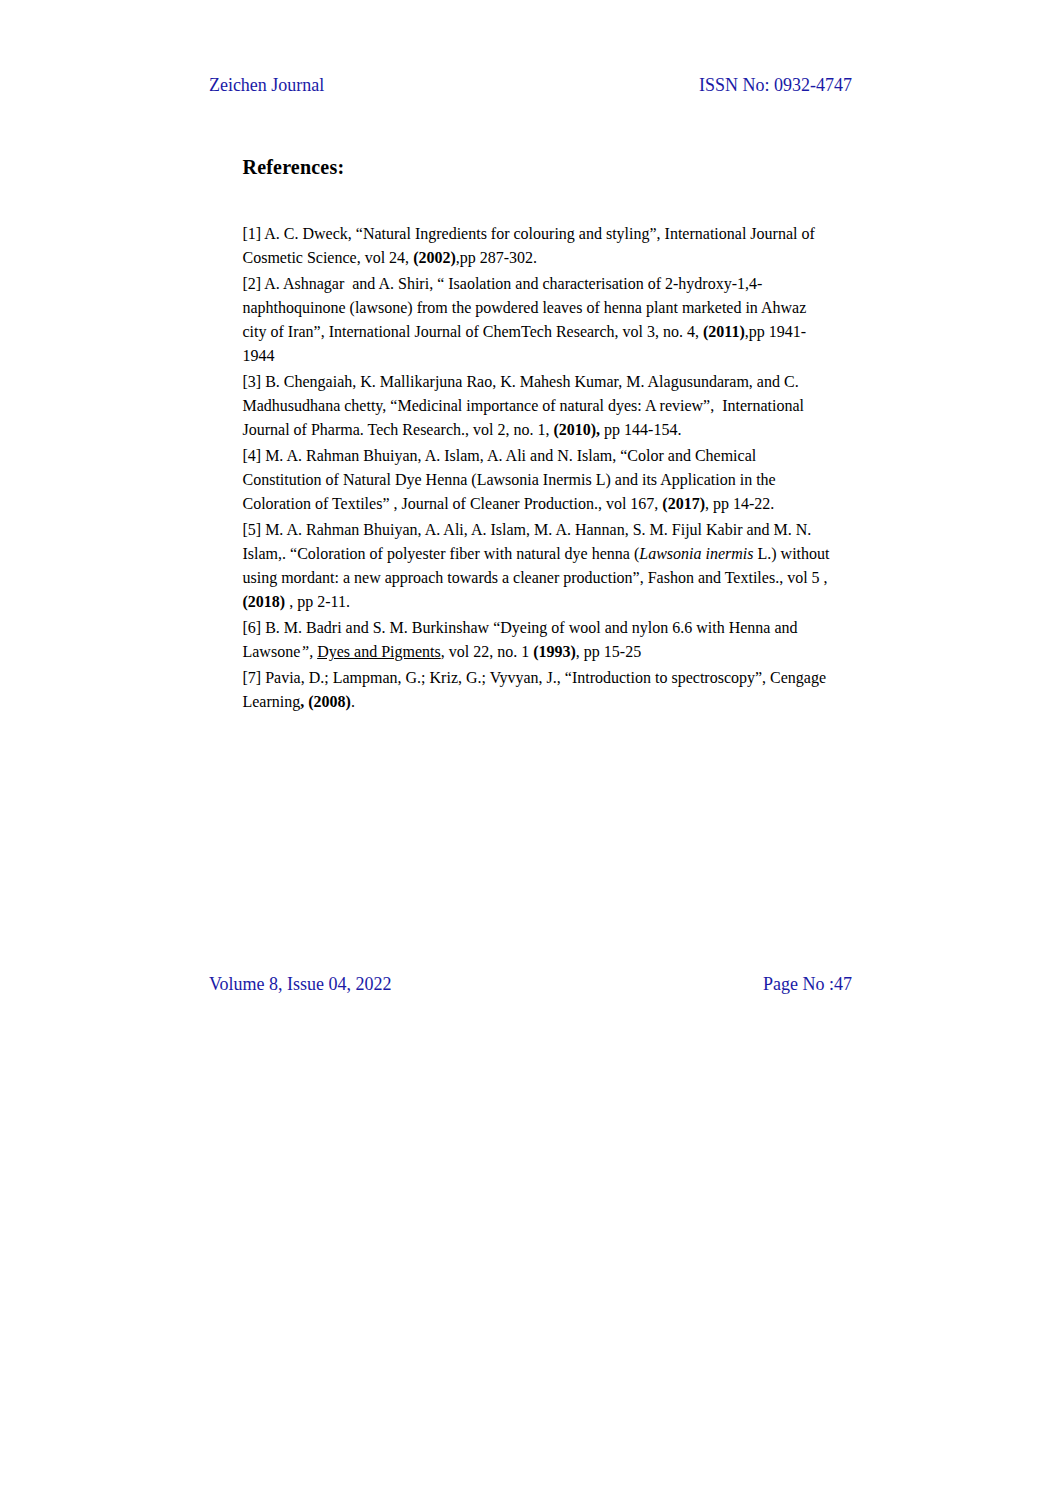Zeichen Journal ISSN No: 0932-4747
References:
[1] A. C. Dweck, “Natural Ingredients for colouring and styling”, International Journal of Cosmetic Science, vol 24, (2002),pp 287-302.
[2] A. Ashnagar and A. Shiri, “ Isaolation and characterisation of 2-hydroxy-1,4-naphthoquinone (lawsone) from the powdered leaves of henna plant marketed in Ahwaz city of Iran”, International Journal of ChemTech Research, vol 3, no. 4, (2011),pp 1941-1944
[3] B. Chengaiah, K. Mallikarjuna Rao, K. Mahesh Kumar, M. Alagusundaram, and C. Madhusudhana chetty, “Medicinal importance of natural dyes: A review”, International Journal of Pharma. Tech Research., vol 2, no. 1, (2010), pp 144-154.
[4] M. A. Rahman Bhuiyan, A. Islam, A. Ali and N. Islam, “Color and Chemical Constitution of Natural Dye Henna (Lawsonia Inermis L) and its Application in the Coloration of Textiles” , Journal of Cleaner Production., vol 167, (2017), pp 14-22.
[5] M. A. Rahman Bhuiyan, A. Ali, A. Islam, M. A. Hannan, S. M. Fijul Kabir and M. N. Islam,. “Coloration of polyester fiber with natural dye henna (Lawsonia inermis L.) without using mordant: a new approach towards a cleaner production”, Fashon and Textiles., vol 5 , (2018) , pp 2-11.
[6] B. M. Badri and S. M. Burkinshaw “Dyeing of wool and nylon 6.6 with Henna and Lawsone”, Dyes and Pigments, vol 22, no. 1 (1993), pp 15-25
[7] Pavia, D.; Lampman, G.; Kriz, G.; Vyvyan, J., “Introduction to spectroscopy”, Cengage Learning, (2008).
Volume 8, Issue 04, 2022 Page No :47